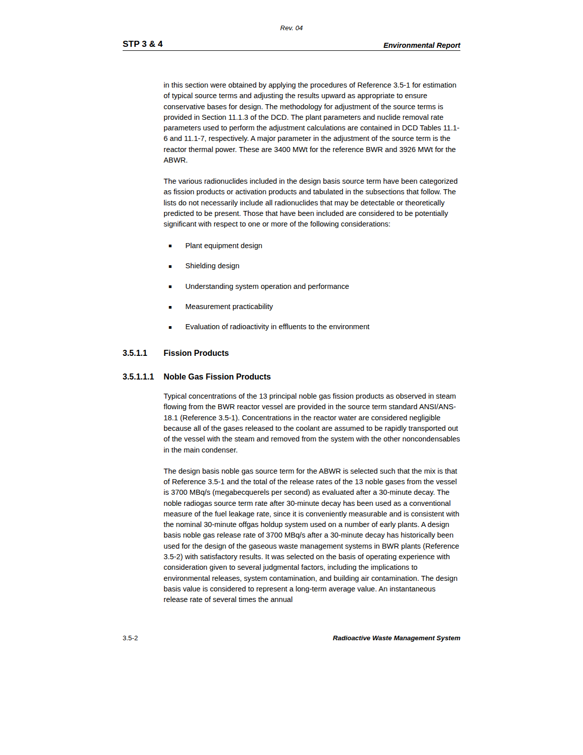Rev. 04
STP 3 & 4
Environmental Report
in this section were obtained by applying the procedures of Reference 3.5-1 for estimation of typical source terms and adjusting the results upward as appropriate to ensure conservative bases for design. The methodology for adjustment of the source terms is provided in Section 11.1.3 of the DCD. The plant parameters and nuclide removal rate parameters used to perform the adjustment calculations are contained in DCD Tables 11.1-6 and 11.1-7, respectively. A major parameter in the adjustment of the source term is the reactor thermal power. These are 3400 MWt for the reference BWR and 3926 MWt for the ABWR.
The various radionuclides included in the design basis source term have been categorized as fission products or activation products and tabulated in the subsections that follow. The lists do not necessarily include all radionuclides that may be detectable or theoretically predicted to be present. Those that have been included are considered to be potentially significant with respect to one or more of the following considerations:
Plant equipment design
Shielding design
Understanding system operation and performance
Measurement practicability
Evaluation of radioactivity in effluents to the environment
3.5.1.1 Fission Products
3.5.1.1.1 Noble Gas Fission Products
Typical concentrations of the 13 principal noble gas fission products as observed in steam flowing from the BWR reactor vessel are provided in the source term standard ANSI/ANS-18.1 (Reference 3.5-1). Concentrations in the reactor water are considered negligible because all of the gases released to the coolant are assumed to be rapidly transported out of the vessel with the steam and removed from the system with the other noncondensables in the main condenser.
The design basis noble gas source term for the ABWR is selected such that the mix is that of Reference 3.5-1 and the total of the release rates of the 13 noble gases from the vessel is 3700 MBq/s (megabecquerels per second) as evaluated after a 30-minute decay. The noble radiogas source term rate after 30-minute decay has been used as a conventional measure of the fuel leakage rate, since it is conveniently measurable and is consistent with the nominal 30-minute offgas holdup system used on a number of early plants. A design basis noble gas release rate of 3700 MBq/s after a 30-minute decay has historically been used for the design of the gaseous waste management systems in BWR plants (Reference 3.5-2) with satisfactory results. It was selected on the basis of operating experience with consideration given to several judgmental factors, including the implications to environmental releases, system contamination, and building air contamination. The design basis value is considered to represent a long-term average value. An instantaneous release rate of several times the annual
3.5-2
Radioactive Waste Management System